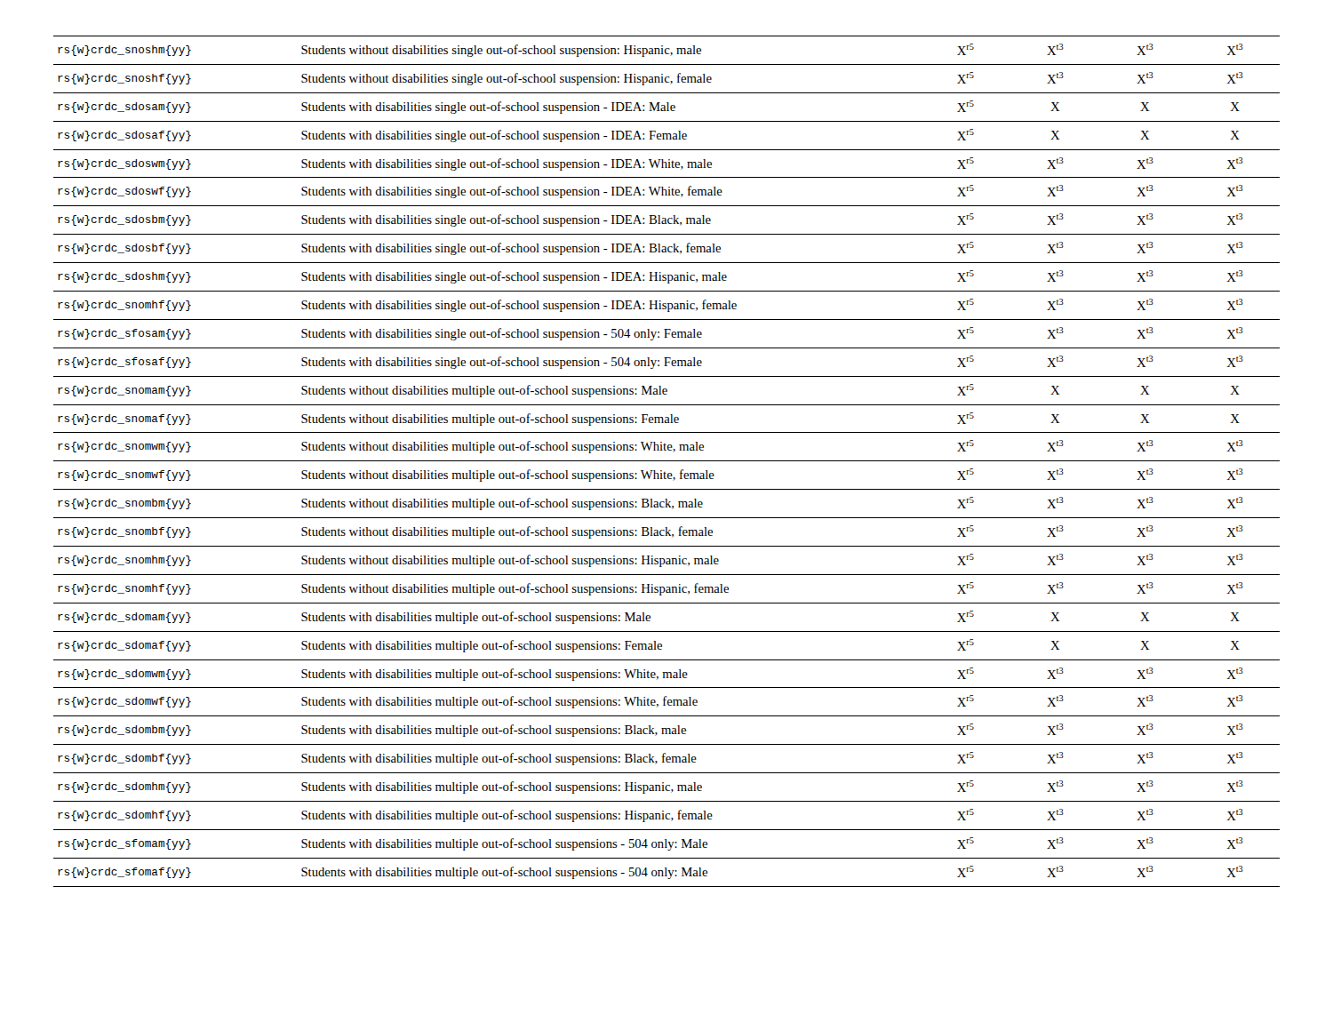| rs{w}crdc_snoshm{yy} | Students without disabilities single out-of-school suspension: Hispanic, male | X r5 | X t3 | X t3 | X t3 |
| rs{w}crdc_snoshf{yy} | Students without disabilities single out-of-school suspension: Hispanic, female | X r5 | X t3 | X t3 | X t3 |
| rs{w}crdc_sdosam{yy} | Students with disabilities single out-of-school suspension - IDEA: Male | X r5 | X | X | X |
| rs{w}crdc_sdosaf{yy} | Students with disabilities single out-of-school suspension - IDEA: Female | X r5 | X | X | X |
| rs{w}crdc_sdoswm{yy} | Students with disabilities single out-of-school suspension - IDEA: White, male | X r5 | X t3 | X t3 | X t3 |
| rs{w}crdc_sdoswf{yy} | Students with disabilities single out-of-school suspension - IDEA: White, female | X r5 | X t3 | X t3 | X t3 |
| rs{w}crdc_sdosbm{yy} | Students with disabilities single out-of-school suspension - IDEA: Black, male | X r5 | X t3 | X t3 | X t3 |
| rs{w}crdc_sdosbf{yy} | Students with disabilities single out-of-school suspension - IDEA: Black, female | X r5 | X t3 | X t3 | X t3 |
| rs{w}crdc_sdoshm{yy} | Students with disabilities single out-of-school suspension - IDEA: Hispanic, male | X r5 | X t3 | X t3 | X t3 |
| rs{w}crdc_snomhf{yy} | Students with disabilities single out-of-school suspension - IDEA: Hispanic, female | X r5 | X t3 | X t3 | X t3 |
| rs{w}crdc_sfosam{yy} | Students with disabilities single out-of-school suspension - 504 only: Female | X r5 | X t3 | X t3 | X t3 |
| rs{w}crdc_sfosaf{yy} | Students with disabilities single out-of-school suspension - 504 only: Female | X r5 | X t3 | X t3 | X t3 |
| rs{w}crdc_snomam{yy} | Students without disabilities multiple out-of-school suspensions: Male | X r5 | X | X | X |
| rs{w}crdc_snomaf{yy} | Students without disabilities multiple out-of-school suspensions: Female | X r5 | X | X | X |
| rs{w}crdc_snomwm{yy} | Students without disabilities multiple out-of-school suspensions: White, male | X r5 | X t3 | X t3 | X t3 |
| rs{w}crdc_snomwf{yy} | Students without disabilities multiple out-of-school suspensions: White, female | X r5 | X t3 | X t3 | X t3 |
| rs{w}crdc_snombm{yy} | Students without disabilities multiple out-of-school suspensions: Black, male | X r5 | X t3 | X t3 | X t3 |
| rs{w}crdc_snombf{yy} | Students without disabilities multiple out-of-school suspensions: Black, female | X r5 | X t3 | X t3 | X t3 |
| rs{w}crdc_snomhm{yy} | Students without disabilities multiple out-of-school suspensions: Hispanic, male | X r5 | X t3 | X t3 | X t3 |
| rs{w}crdc_snomhf{yy} | Students without disabilities multiple out-of-school suspensions: Hispanic, female | X r5 | X t3 | X t3 | X t3 |
| rs{w}crdc_sdomam{yy} | Students with disabilities multiple out-of-school suspensions: Male | X r5 | X | X | X |
| rs{w}crdc_sdomaf{yy} | Students with disabilities multiple out-of-school suspensions: Female | X r5 | X | X | X |
| rs{w}crdc_sdomwm{yy} | Students with disabilities multiple out-of-school suspensions: White, male | X r5 | X t3 | X t3 | X t3 |
| rs{w}crdc_sdomwf{yy} | Students with disabilities multiple out-of-school suspensions: White, female | X r5 | X t3 | X t3 | X t3 |
| rs{w}crdc_sdombm{yy} | Students with disabilities multiple out-of-school suspensions: Black, male | X r5 | X t3 | X t3 | X t3 |
| rs{w}crdc_sdombf{yy} | Students with disabilities multiple out-of-school suspensions: Black, female | X r5 | X t3 | X t3 | X t3 |
| rs{w}crdc_sdomhm{yy} | Students with disabilities multiple out-of-school suspensions: Hispanic, male | X r5 | X t3 | X t3 | X t3 |
| rs{w}crdc_sdomhf{yy} | Students with disabilities multiple out-of-school suspensions: Hispanic, female | X r5 | X t3 | X t3 | X t3 |
| rs{w}crdc_sfomam{yy} | Students with disabilities multiple out-of-school suspensions - 504 only: Male | X r5 | X t3 | X t3 | X t3 |
| rs{w}crdc_sfomaf{yy} | Students with disabilities multiple out-of-school suspensions - 504 only: Male | X r5 | X t3 | X t3 | X t3 |